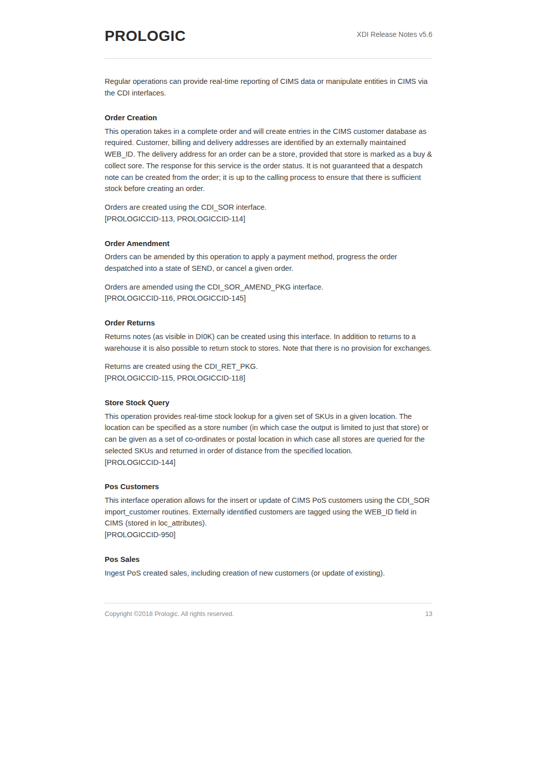PROLOGIC
XDI Release Notes v5.6
Regular operations can provide real-time reporting of CIMS data or manipulate entities in CIMS via the CDI interfaces.
Order Creation
This operation takes in a complete order and will create entries in the CIMS customer database as required. Customer, billing and delivery addresses are identified by an externally maintained WEB_ID. The delivery address for an order can be a store, provided that store is marked as a buy & collect sore. The response for this service is the order status. It is not guaranteed that a despatch note can be created from the order; it is up to the calling process to ensure that there is sufficient stock before creating an order.
Orders are created using the CDI_SOR interface.
[PROLOGICCID-113, PROLOGICCID-114]
Order Amendment
Orders can be amended by this operation to apply a payment method, progress the order despatched into a state of SEND, or cancel a given order.
Orders are amended using the CDI_SOR_AMEND_PKG interface.
[PROLOGICCID-116, PROLOGICCID-145]
Order Returns
Returns notes (as visible in DI0K) can be created using this interface. In addition to returns to a warehouse it is also possible to return stock to stores. Note that there is no provision for exchanges.
Returns are created using the CDI_RET_PKG.
[PROLOGICCID-115, PROLOGICCID-118]
Store Stock Query
This operation provides real-time stock lookup for a given set of SKUs in a given location. The location can be specified as a store number (in which case the output is limited to just that store) or can be given as a set of co-ordinates or postal location in which case all stores are queried for the selected SKUs and returned in order of distance from the specified location.
[PROLOGICCID-144]
Pos Customers
This interface operation allows for the insert or update of CIMS PoS customers using the CDI_SOR import_customer routines. Externally identified customers are tagged using the WEB_ID field in CIMS (stored in loc_attributes).
[PROLOGICCID-950]
Pos Sales
Ingest PoS created sales, including creation of new customers (or update of existing).
Copyright ©2018 Prologic. All rights reserved.
13